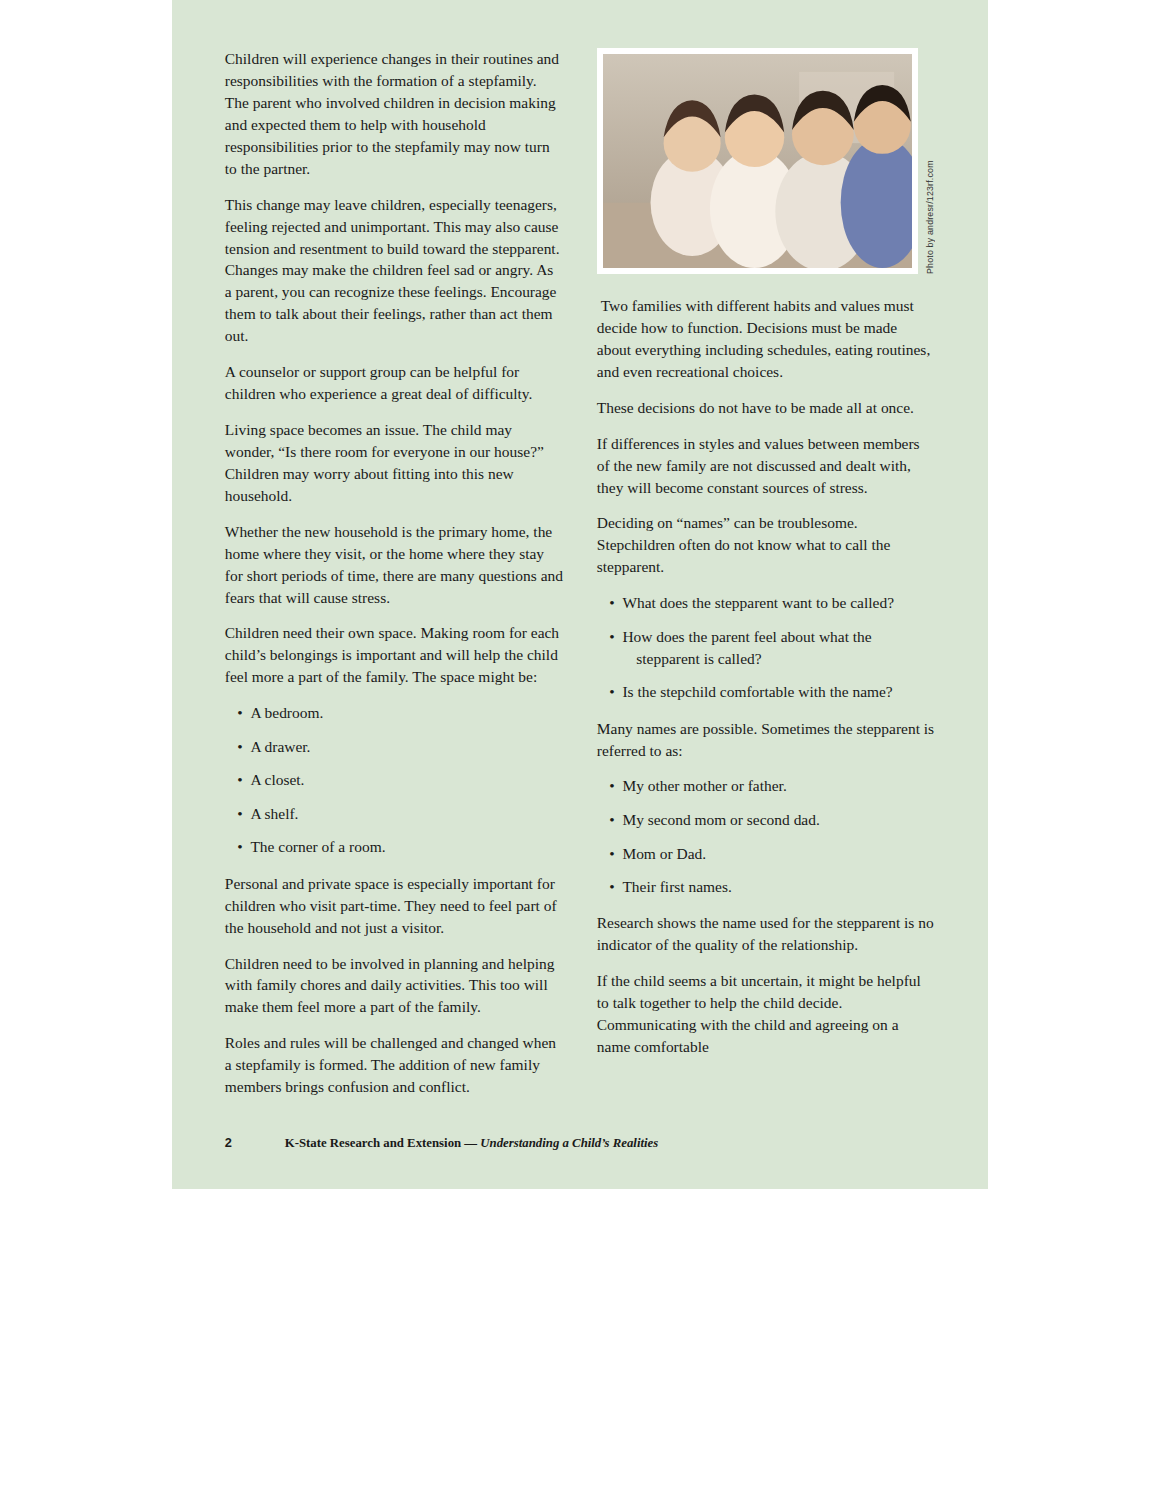Children will experience changes in their routines and responsibilities with the formation of a stepfamily. The parent who involved children in decision making and expected them to help with household responsibilities prior to the stepfamily may now turn to the partner.
This change may leave children, especially teenagers, feeling rejected and unimportant. This may also cause tension and resentment to build toward the stepparent. Changes may make the children feel sad or angry. As a parent, you can recognize these feelings. Encourage them to talk about their feelings, rather than act them out.
A counselor or support group can be helpful for children who experience a great deal of difficulty.
Living space becomes an issue. The child may wonder, “Is there room for everyone in our house?” Children may worry about fitting into this new household.
Whether the new household is the primary home, the home where they visit, or the home where they stay for short periods of time, there are many questions and fears that will cause stress.
Children need their own space. Making room for each child’s belongings is important and will help the child feel more a part of the family. The space might be:
A bedroom.
A drawer.
A closet.
A shelf.
The corner of a room.
Personal and private space is especially important for children who visit part-time. They need to feel part of the household and not just a visitor.
Children need to be involved in planning and helping with family chores and daily activities. This too will make them feel more a part of the family.
Roles and rules will be challenged and changed when a stepfamily is formed. The addition of new family members brings confusion and conflict.
Photo by andresr/123rf.com
Two families with different habits and values must decide how to function. Decisions must be made about everything including schedules, eating routines, and even recreational choices.
These decisions do not have to be made all at once.
If differences in styles and values between members of the new family are not discussed and dealt with, they will become constant sources of stress.
Deciding on “names” can be troublesome. Stepchildren often do not know what to call the stepparent.
What does the stepparent want to be called?
How does the parent feel about what the stepparent is called?
Is the stepchild comfortable with the name?
Many names are possible. Sometimes the stepparent is referred to as:
My other mother or father.
My second mom or second dad.
Mom or Dad.
Their first names.
Research shows the name used for the stepparent is no indicator of the quality of the relationship.
If the child seems a bit uncertain, it might be helpful to talk together to help the child decide. Communicating with the child and agreeing on a name comfortable
2 K-State Research and Extension — Understanding a Child’s Realities